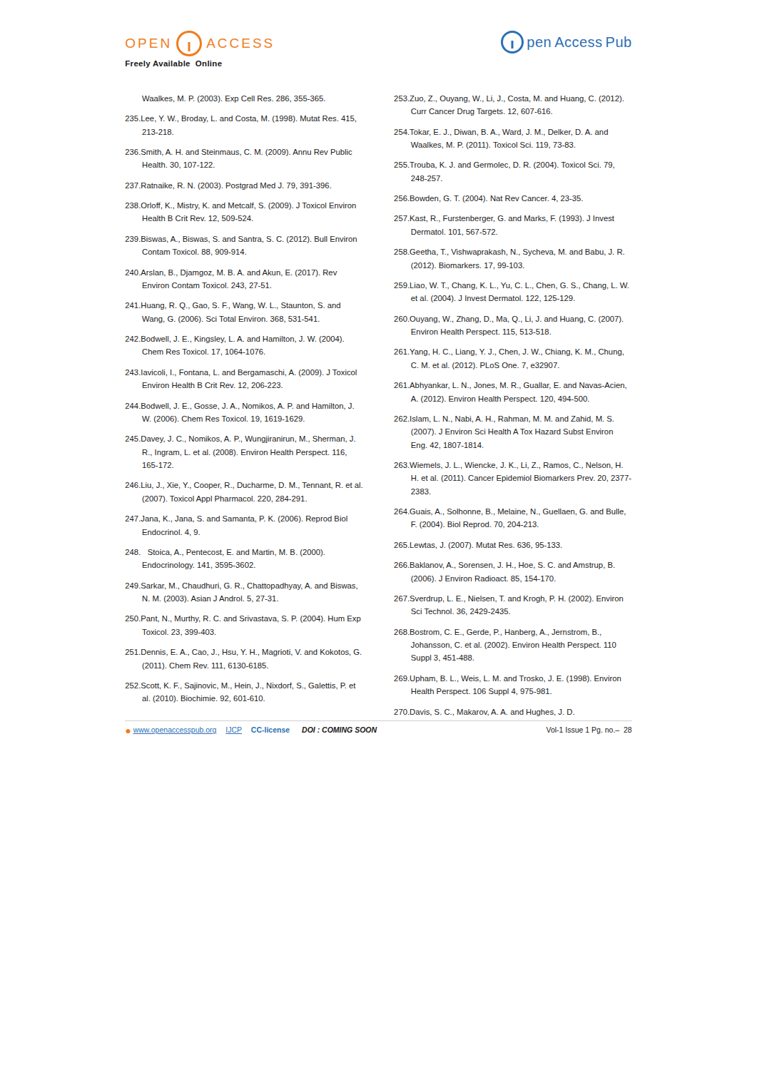OPEN ACCESS
Freely Available Online
pen Access Pub
Waalkes, M. P. (2003). Exp Cell Res. 286, 355-365.
235.Lee, Y. W., Broday, L. and Costa, M. (1998). Mutat Res. 415, 213-218.
236.Smith, A. H. and Steinmaus, C. M. (2009). Annu Rev Public Health. 30, 107-122.
237.Ratnaike, R. N. (2003). Postgrad Med J. 79, 391-396.
238.Orloff, K., Mistry, K. and Metcalf, S. (2009). J Toxicol Environ Health B Crit Rev. 12, 509-524.
239.Biswas, A., Biswas, S. and Santra, S. C. (2012). Bull Environ Contam Toxicol. 88, 909-914.
240.Arslan, B., Djamgoz, M. B. A. and Akun, E. (2017). Rev Environ Contam Toxicol. 243, 27-51.
241.Huang, R. Q., Gao, S. F., Wang, W. L., Staunton, S. and Wang, G. (2006). Sci Total Environ. 368, 531-541.
242.Bodwell, J. E., Kingsley, L. A. and Hamilton, J. W. (2004). Chem Res Toxicol. 17, 1064-1076.
243.Iavicoli, I., Fontana, L. and Bergamaschi, A. (2009). J Toxicol Environ Health B Crit Rev. 12, 206-223.
244.Bodwell, J. E., Gosse, J. A., Nomikos, A. P. and Hamilton, J. W. (2006). Chem Res Toxicol. 19, 1619-1629.
245.Davey, J. C., Nomikos, A. P., Wungjiranirun, M., Sherman, J. R., Ingram, L. et al. (2008). Environ Health Perspect. 116, 165-172.
246.Liu, J., Xie, Y., Cooper, R., Ducharme, D. M., Tennant, R. et al. (2007). Toxicol Appl Pharmacol. 220, 284-291.
247.Jana, K., Jana, S. and Samanta, P. K. (2006). Reprod Biol Endocrinol. 4, 9.
248. Stoica, A., Pentecost, E. and Martin, M. B. (2000). Endocrinology. 141, 3595-3602.
249.Sarkar, M., Chaudhuri, G. R., Chattopadhyay, A. and Biswas, N. M. (2003). Asian J Androl. 5, 27-31.
250.Pant, N., Murthy, R. C. and Srivastava, S. P. (2004). Hum Exp Toxicol. 23, 399-403.
251.Dennis, E. A., Cao, J., Hsu, Y. H., Magrioti, V. and Kokotos, G. (2011). Chem Rev. 111, 6130-6185.
252.Scott, K. F., Sajinovic, M., Hein, J., Nixdorf, S., Galettis, P. et al. (2010). Biochimie. 92, 601-610.
253.Zuo, Z., Ouyang, W., Li, J., Costa, M. and Huang, C. (2012). Curr Cancer Drug Targets. 12, 607-616.
254.Tokar, E. J., Diwan, B. A., Ward, J. M., Delker, D. A. and Waalkes, M. P. (2011). Toxicol Sci. 119, 73-83.
255.Trouba, K. J. and Germolec, D. R. (2004). Toxicol Sci. 79, 248-257.
256.Bowden, G. T. (2004). Nat Rev Cancer. 4, 23-35.
257.Kast, R., Furstenberger, G. and Marks, F. (1993). J Invest Dermatol. 101, 567-572.
258.Geetha, T., Vishwaprakash, N., Sycheva, M. and Babu, J. R. (2012). Biomarkers. 17, 99-103.
259.Liao, W. T., Chang, K. L., Yu, C. L., Chen, G. S., Chang, L. W. et al. (2004). J Invest Dermatol. 122, 125-129.
260.Ouyang, W., Zhang, D., Ma, Q., Li, J. and Huang, C. (2007). Environ Health Perspect. 115, 513-518.
261.Yang, H. C., Liang, Y. J., Chen, J. W., Chiang, K. M., Chung, C. M. et al. (2012). PLoS One. 7, e32907.
261.Abhyankar, L. N., Jones, M. R., Guallar, E. and Navas-Acien, A. (2012). Environ Health Perspect. 120, 494-500.
262.Islam, L. N., Nabi, A. H., Rahman, M. M. and Zahid, M. S. (2007). J Environ Sci Health A Tox Hazard Subst Environ Eng. 42, 1807-1814.
263.Wiemels, J. L., Wiencke, J. K., Li, Z., Ramos, C., Nelson, H. H. et al. (2011). Cancer Epidemiol Biomarkers Prev. 20, 2377-2383.
264.Guais, A., Solhonne, B., Melaine, N., Guellaen, G. and Bulle, F. (2004). Biol Reprod. 70, 204-213.
265.Lewtas, J. (2007). Mutat Res. 636, 95-133.
266.Baklanov, A., Sorensen, J. H., Hoe, S. C. and Amstrup, B. (2006). J Environ Radioact. 85, 154-170.
267.Sverdrup, L. E., Nielsen, T. and Krogh, P. H. (2002). Environ Sci Technol. 36, 2429-2435.
268.Bostrom, C. E., Gerde, P., Hanberg, A., Jernstrom, B., Johansson, C. et al. (2002). Environ Health Perspect. 110 Suppl 3, 451-488.
269.Upham, B. L., Weis, L. M. and Trosko, J. E. (1998). Environ Health Perspect. 106 Suppl 4, 975-981.
270.Davis, S. C., Makarov, A. A. and Hughes, J. D.
● www.openaccesspub.org IJCP CC-license DOI : COMING SOON
Vol-1 Issue 1 Pg. no.– 28